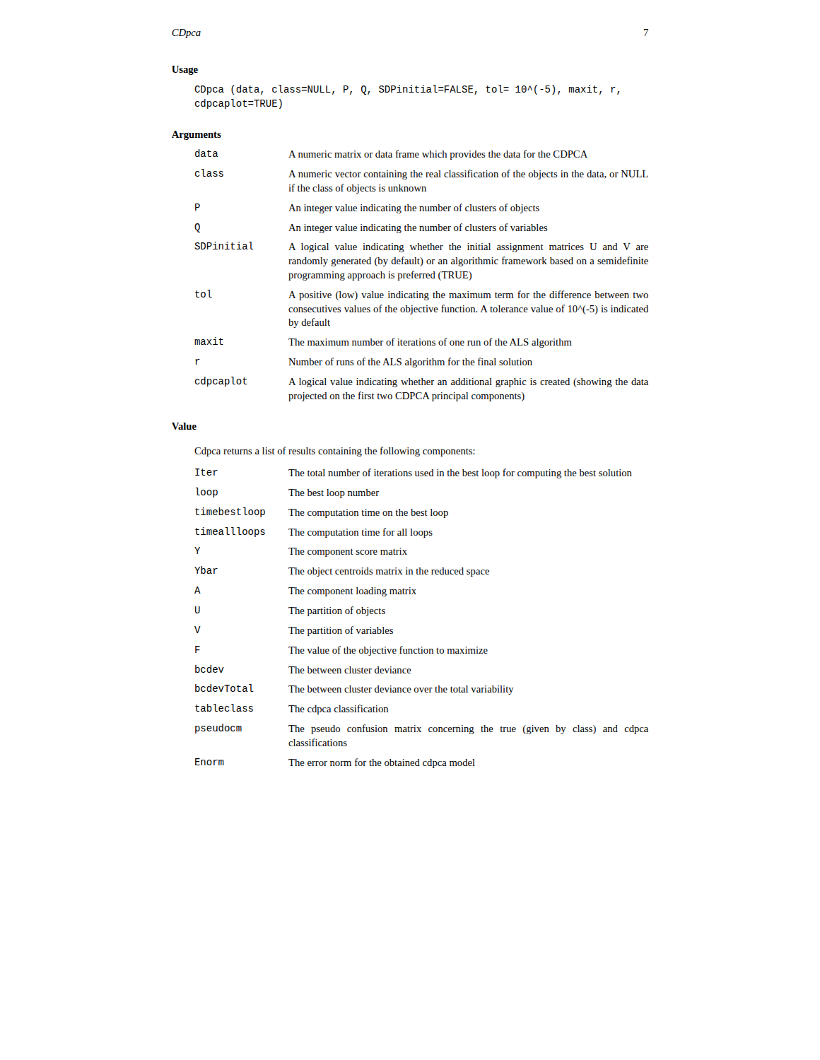CDpca 7
Usage
CDpca (data, class=NULL, P, Q, SDPinitial=FALSE, tol= 10^(-5), maxit, r, cdpcaplot=TRUE)
Arguments
data
A numeric matrix or data frame which provides the data for the CDPCA
class
A numeric vector containing the real classification of the objects in the data, or NULL if the class of objects is unknown
P
An integer value indicating the number of clusters of objects
Q
An integer value indicating the number of clusters of variables
SDPinitial
A logical value indicating whether the initial assignment matrices U and V are randomly generated (by default) or an algorithmic framework based on a semidefinite programming approach is preferred (TRUE)
tol
A positive (low) value indicating the maximum term for the difference between two consecutives values of the objective function. A tolerance value of 10^(-5) is indicated by default
maxit
The maximum number of iterations of one run of the ALS algorithm
r
Number of runs of the ALS algorithm for the final solution
cdpcaplot
A logical value indicating whether an additional graphic is created (showing the data projected on the first two CDPCA principal components)
Value
Cdpca returns a list of results containing the following components:
Iter
The total number of iterations used in the best loop for computing the best solution
loop
The best loop number
timebestloop
The computation time on the best loop
timeallloops
The computation time for all loops
Y
The component score matrix
Ybar
The object centroids matrix in the reduced space
A
The component loading matrix
U
The partition of objects
V
The partition of variables
F
The value of the objective function to maximize
bcdev
The between cluster deviance
bcdevTotal
The between cluster deviance over the total variability
tableclass
The cdpca classification
pseudocm
The pseudo confusion matrix concerning the true (given by class) and cdpca classifications
Enorm
The error norm for the obtained cdpca model